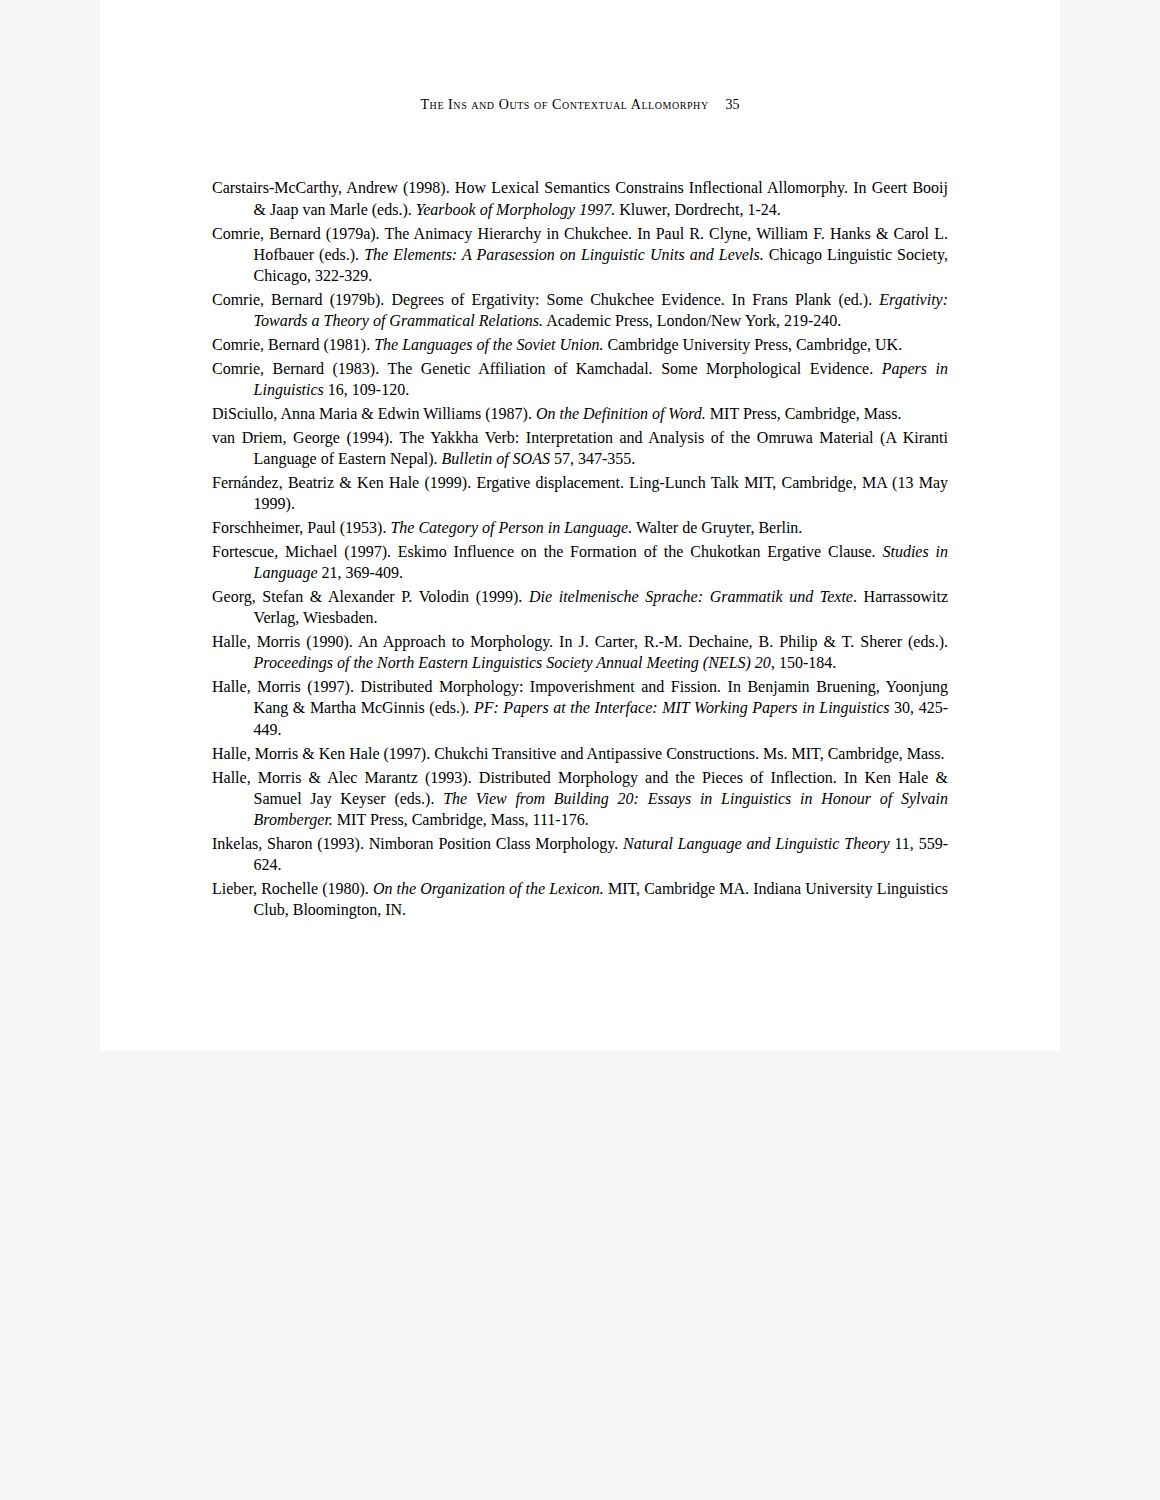The Ins and Outs of Contextual Allomorphy35
Carstairs-McCarthy, Andrew (1998). How Lexical Semantics Constrains Inflectional Allomorphy. In Geert Booij & Jaap van Marle (eds.). Yearbook of Morphology 1997. Kluwer, Dordrecht, 1-24.
Comrie, Bernard (1979a). The Animacy Hierarchy in Chukchee. In Paul R. Clyne, William F. Hanks & Carol L. Hofbauer (eds.). The Elements: A Parasession on Linguistic Units and Levels. Chicago Linguistic Society, Chicago, 322-329.
Comrie, Bernard (1979b). Degrees of Ergativity: Some Chukchee Evidence. In Frans Plank (ed.). Ergativity: Towards a Theory of Grammatical Relations. Academic Press, London/New York, 219-240.
Comrie, Bernard (1981). The Languages of the Soviet Union. Cambridge University Press, Cambridge, UK.
Comrie, Bernard (1983). The Genetic Affiliation of Kamchadal. Some Morphological Evidence. Papers in Linguistics 16, 109-120.
DiSciullo, Anna Maria & Edwin Williams (1987). On the Definition of Word. MIT Press, Cambridge, Mass.
van Driem, George (1994). The Yakkha Verb: Interpretation and Analysis of the Omruwa Material (A Kiranti Language of Eastern Nepal). Bulletin of SOAS 57, 347-355.
Fernández, Beatriz & Ken Hale (1999). Ergative displacement. Ling-Lunch Talk MIT, Cambridge, MA (13 May 1999).
Forschheimer, Paul (1953). The Category of Person in Language. Walter de Gruyter, Berlin.
Fortescue, Michael (1997). Eskimo Influence on the Formation of the Chukotkan Ergative Clause. Studies in Language 21, 369-409.
Georg, Stefan & Alexander P. Volodin (1999). Die itelmenische Sprache: Grammatik und Texte. Harrassowitz Verlag, Wiesbaden.
Halle, Morris (1990). An Approach to Morphology. In J. Carter, R.-M. Dechaine, B. Philip & T. Sherer (eds.). Proceedings of the North Eastern Linguistics Society Annual Meeting (NELS) 20, 150-184.
Halle, Morris (1997). Distributed Morphology: Impoverishment and Fission. In Benjamin Bruening, Yoonjung Kang & Martha McGinnis (eds.). PF: Papers at the Interface: MIT Working Papers in Linguistics 30, 425-449.
Halle, Morris & Ken Hale (1997). Chukchi Transitive and Antipassive Constructions. Ms. MIT, Cambridge, Mass.
Halle, Morris & Alec Marantz (1993). Distributed Morphology and the Pieces of Inflection. In Ken Hale & Samuel Jay Keyser (eds.). The View from Building 20: Essays in Linguistics in Honour of Sylvain Bromberger. MIT Press, Cambridge, Mass, 111-176.
Inkelas, Sharon (1993). Nimboran Position Class Morphology. Natural Language and Linguistic Theory 11, 559-624.
Lieber, Rochelle (1980). On the Organization of the Lexicon. MIT, Cambridge MA. Indiana University Linguistics Club, Bloomington, IN.